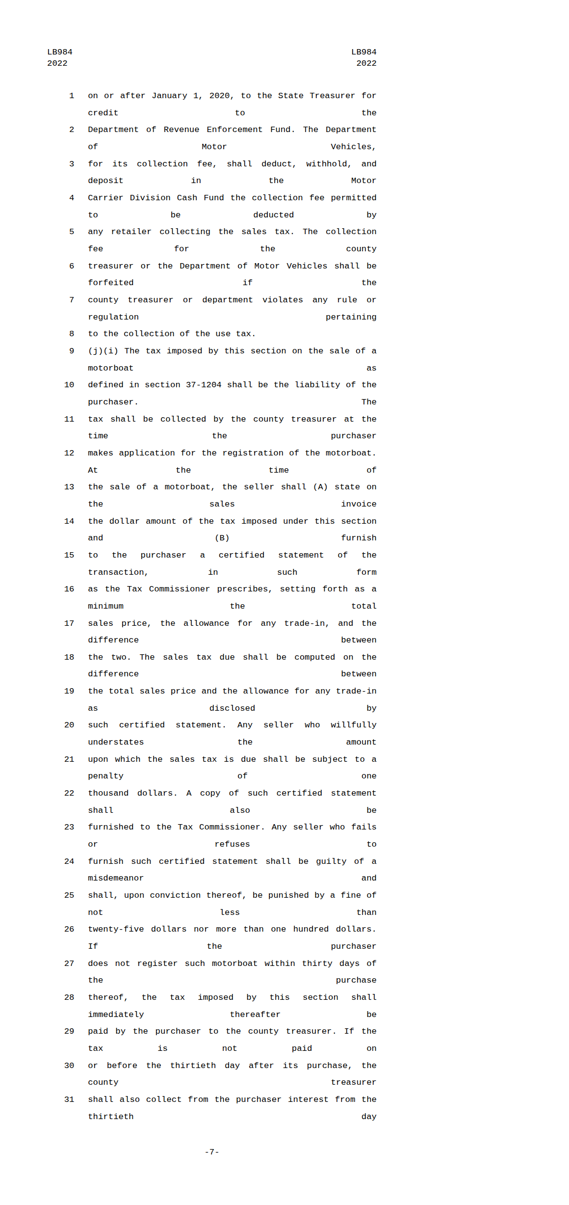LB984
2022
LB984
2022
1 on or after January 1, 2020, to the State Treasurer for credit to the
2 Department of Revenue Enforcement Fund. The Department of Motor Vehicles,
3 for its collection fee, shall deduct, withhold, and deposit in the Motor
4 Carrier Division Cash Fund the collection fee permitted to be deducted by
5 any retailer collecting the sales tax. The collection fee for the county
6 treasurer or the Department of Motor Vehicles shall be forfeited if the
7 county treasurer or department violates any rule or regulation pertaining
8 to the collection of the use tax.
9(j)(i) The tax imposed by this section on the sale of a motorboat as
10 defined in section 37-1204 shall be the liability of the purchaser. The
11 tax shall be collected by the county treasurer at the time the purchaser
12 makes application for the registration of the motorboat. At the time of
13 the sale of a motorboat, the seller shall (A) state on the sales invoice
14 the dollar amount of the tax imposed under this section and (B) furnish
15 to the purchaser a certified statement of the transaction, in such form
16 as the Tax Commissioner prescribes, setting forth as a minimum the total
17 sales price, the allowance for any trade-in, and the difference between
18 the two. The sales tax due shall be computed on the difference between
19 the total sales price and the allowance for any trade-in as disclosed by
20 such certified statement. Any seller who willfully understates the amount
21 upon which the sales tax is due shall be subject to a penalty of one
22 thousand dollars. A copy of such certified statement shall also be
23 furnished to the Tax Commissioner. Any seller who fails or refuses to
24 furnish such certified statement shall be guilty of a misdemeanor and
25 shall, upon conviction thereof, be punished by a fine of not less than
26 twenty-five dollars nor more than one hundred dollars. If the purchaser
27 does not register such motorboat within thirty days of the purchase
28 thereof, the tax imposed by this section shall immediately thereafter be
29 paid by the purchaser to the county treasurer. If the tax is not paid on
30 or before the thirtieth day after its purchase, the county treasurer
31 shall also collect from the purchaser interest from the thirtieth day
-7-